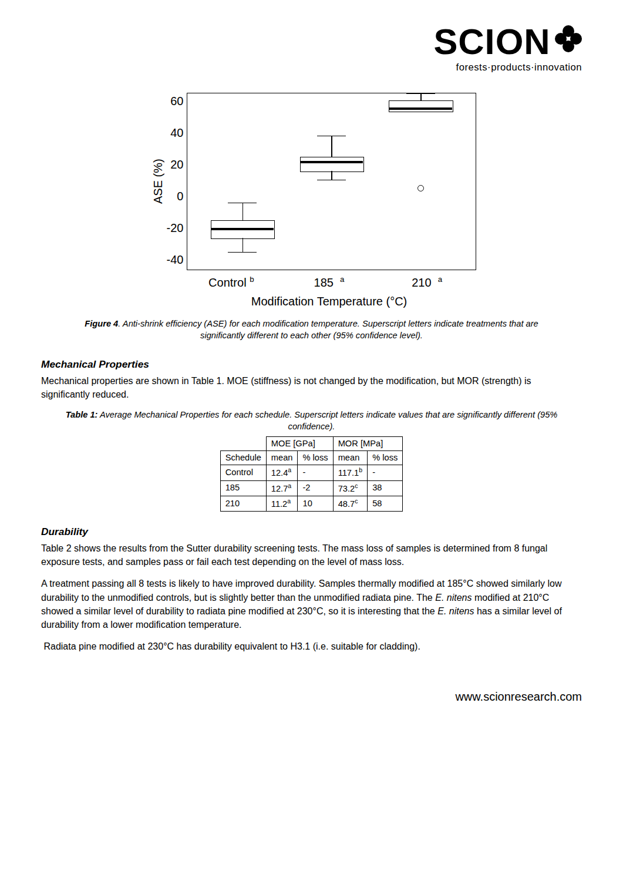SCION
forests·products·innovation
ASE (%)
60
40
20
0
-20
-40
Control b
185 a
210 a
Modification Temperature (°C)
Figure 4. Anti-shrink efficiency (ASE) for each modification temperature. Superscript letters indicate treatments that are significantly different to each other (95% confidence level).
Mechanical Properties
Mechanical properties are shown in Table 1. MOE (stiffness) is not changed by the modification, but MOR (strength) is significantly reduced.
Table 1: Average Mechanical Properties for each schedule. Superscript letters indicate values that are significantly different (95% confidence).
| | MOE [GPa] | MOR [MPa] |
| Schedule | mean | % loss | mean | % loss |
| Control | 12.4 a | - | 117.1 b | - |
| 185 | 12.7 a | -2 | 73.2 c | 38 |
| 210 | 11.2 a | 10 | 48.7 c | 58 |
Durability
Table 2 shows the results from the Sutter durability screening tests. The mass loss of samples is determined from 8 fungal exposure tests, and samples pass or fail each test depending on the level of mass loss.
A treatment passing all 8 tests is likely to have improved durability. Samples thermally modified at 185°C showed similarly low durability to the unmodified controls, but is slightly better than the unmodified radiata pine. The E. nitens modified at 210°C showed a similar level of durability to radiata pine modified at 230°C, so it is interesting that the E. nitens has a similar level of durability from a lower modification temperature.
Radiata pine modified at 230°C has durability equivalent to H3.1 (i.e. suitable for cladding).
www.scionresearch.com